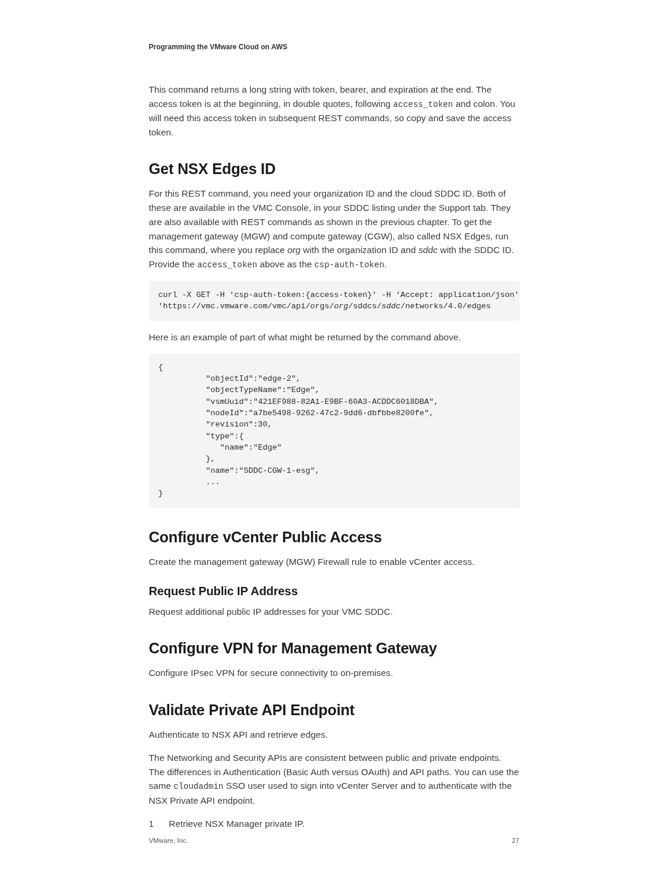Programming the VMware Cloud on AWS
This command returns a long string with token, bearer, and expiration at the end. The access token is at the beginning, in double quotes, following access_token and colon. You will need this access token in subsequent REST commands, so copy and save the access token.
Get NSX Edges ID
For this REST command, you need your organization ID and the cloud SDDC ID. Both of these are available in the VMC Console, in your SDDC listing under the Support tab. They are also available with REST commands as shown in the previous chapter. To get the management gateway (MGW) and compute gateway (CGW), also called NSX Edges, run this command, where you replace org with the organization ID and sddc with the SDDC ID. Provide the access_token above as the csp-auth-token.
curl -X GET -H 'csp-auth-token:{access-token}' -H 'Accept: application/json' \
'https://vmc.vmware.com/vmc/api/orgs/org/sddcs/sddc/networks/4.0/edges
Here is an example of part of what might be returned by the command above.
{
          "objectId":"edge-2",
          "objectTypeName":"Edge",
          "vsmUuid":"421EF988-82A1-E9BF-60A3-ACDDC6018DBA",
          "nodeId":"a7be5498-9262-47c2-9dd6-dbfbbe8200fe",
          "revision":30,
          "type":{
             "name":"Edge"
          },
          "name":"SDDC-CGW-1-esg",
          ...
}
Configure vCenter Public Access
Create the management gateway (MGW) Firewall rule to enable vCenter access.
Request Public IP Address
Request additional public IP addresses for your VMC SDDC.
Configure VPN for Management Gateway
Configure IPsec VPN for secure connectivity to on-premises.
Validate Private API Endpoint
Authenticate to NSX API and retrieve edges.
The Networking and Security APIs are consistent between public and private endpoints. The differences in Authentication (Basic Auth versus OAuth) and API paths. You can use the same cloudadmin SSO user used to sign into vCenter Server and to authenticate with the NSX Private API endpoint.
Retrieve NSX Manager private IP.
VMware, Inc. 27